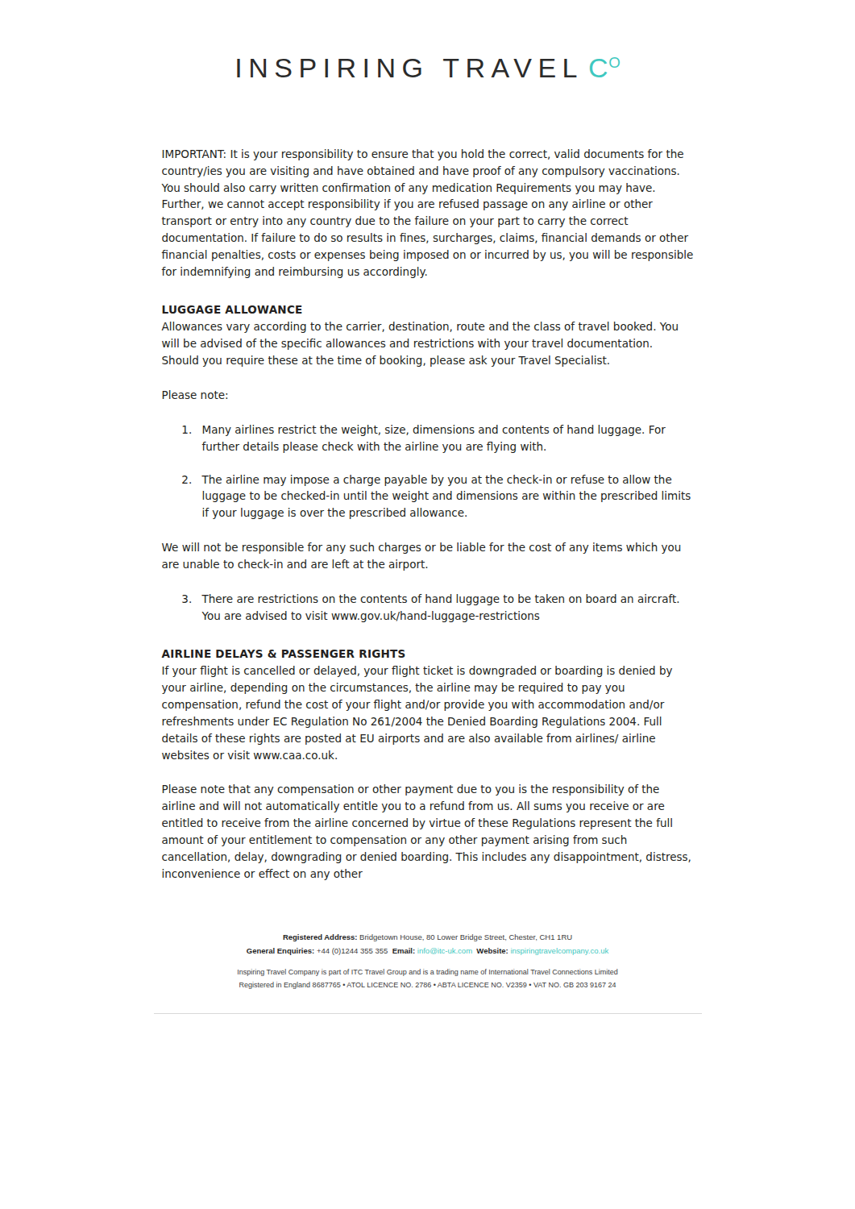INSPIRING TRAVEL CO
IMPORTANT: It is your responsibility to ensure that you hold the correct, valid documents for the country/ies you are visiting and have obtained and have proof of any compulsory vaccinations. You should also carry written confirmation of any medication Requirements you may have. Further, we cannot accept responsibility if you are refused passage on any airline or other transport or entry into any country due to the failure on your part to carry the correct documentation. If failure to do so results in fines, surcharges, claims, financial demands or other financial penalties, costs or expenses being imposed on or incurred by us, you will be responsible for indemnifying and reimbursing us accordingly.
LUGGAGE ALLOWANCE
Allowances vary according to the carrier, destination, route and the class of travel booked. You will be advised of the specific allowances and restrictions with your travel documentation. Should you require these at the time of booking, please ask your Travel Specialist.
Please note:
Many airlines restrict the weight, size, dimensions and contents of hand luggage. For further details please check with the airline you are flying with.
The airline may impose a charge payable by you at the check-in or refuse to allow the luggage to be checked-in until the weight and dimensions are within the prescribed limits if your luggage is over the prescribed allowance.
We will not be responsible for any such charges or be liable for the cost of any items which you are unable to check-in and are left at the airport.
There are restrictions on the contents of hand luggage to be taken on board an aircraft. You are advised to visit www.gov.uk/hand-luggage-restrictions
AIRLINE DELAYS & PASSENGER RIGHTS
If your flight is cancelled or delayed, your flight ticket is downgraded or boarding is denied by your airline, depending on the circumstances, the airline may be required to pay you compensation, refund the cost of your flight and/or provide you with accommodation and/or refreshments under EC Regulation No 261/2004 the Denied Boarding Regulations 2004. Full details of these rights are posted at EU airports and are also available from airlines/ airline websites or visit www.caa.co.uk.
Please note that any compensation or other payment due to you is the responsibility of the airline and will not automatically entitle you to a refund from us. All sums you receive or are entitled to receive from the airline concerned by virtue of these Regulations represent the full amount of your entitlement to compensation or any other payment arising from such cancellation, delay, downgrading or denied boarding. This includes any disappointment, distress, inconvenience or effect on any other
Registered Address: Bridgetown House, 80 Lower Bridge Street, Chester, CH1 1RU
General Enquiries: +44 (0)1244 355 355 Email: info@itc-uk.com Website: inspiringtravelcompany.co.uk
Inspiring Travel Company is part of ITC Travel Group and is a trading name of International Travel Connections Limited
Registered in England 8687765 • ATOL LICENCE NO. 2786 • ABTA LICENCE NO. V2359 • VAT NO. GB 203 9167 24